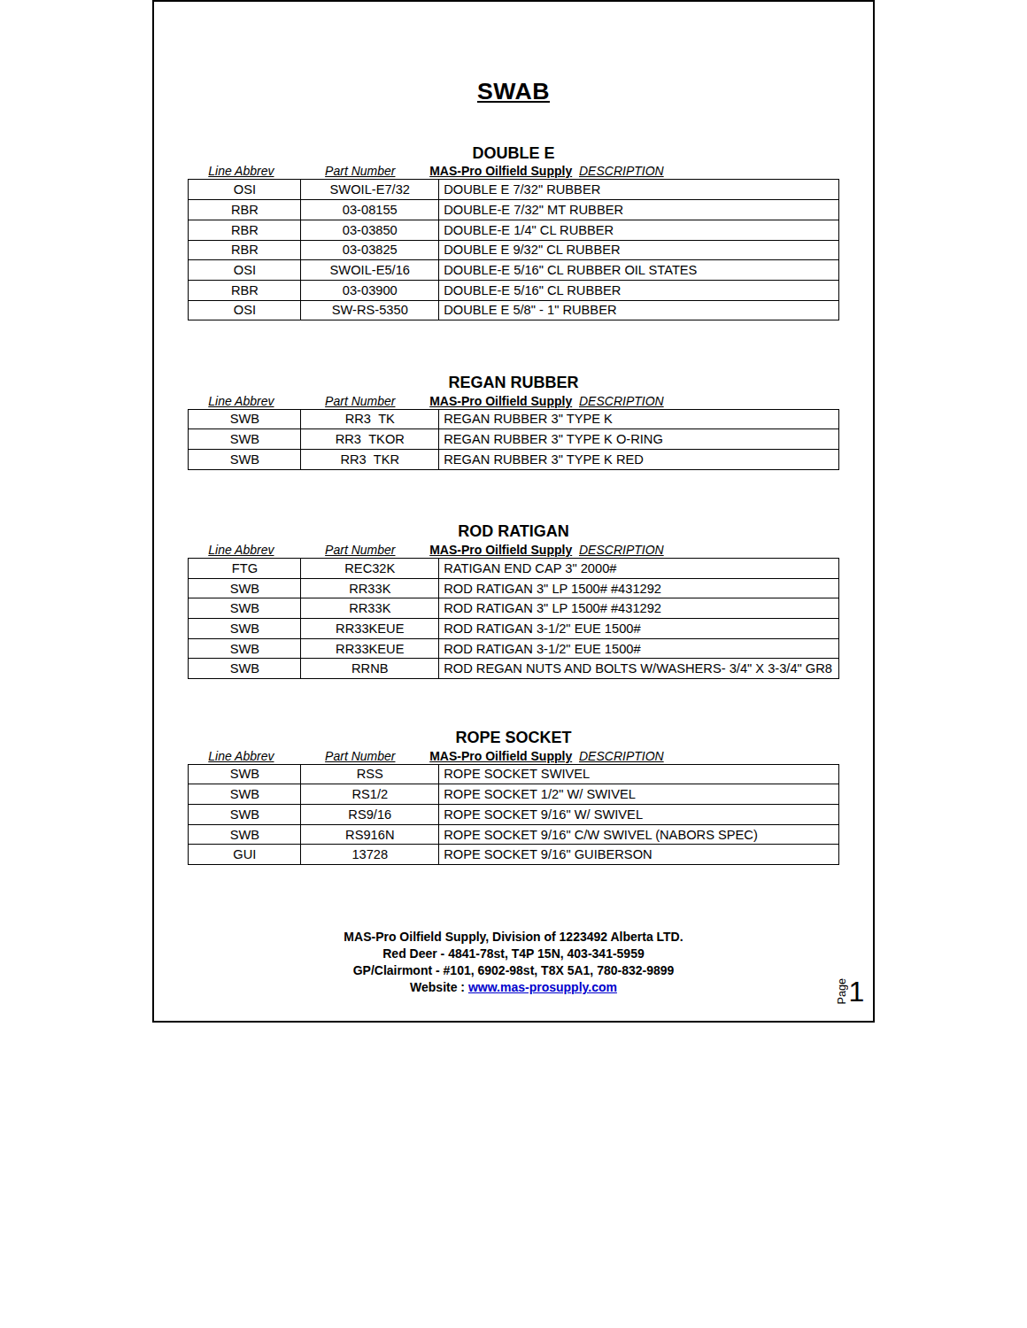SWAB
DOUBLE E
| Line Abbrev | Part Number | MAS-Pro Oilfield Supply DESCRIPTION |
| OSI | SWOIL-E7/32 | DOUBLE E 7/32" RUBBER |
| RBR | 03-08155 | DOUBLE-E 7/32" MT RUBBER |
| RBR | 03-03850 | DOUBLE-E 1/4" CL RUBBER |
| RBR | 03-03825 | DOUBLE E 9/32" CL RUBBER |
| OSI | SWOIL-E5/16 | DOUBLE-E 5/16" CL RUBBER OIL STATES |
| RBR | 03-03900 | DOUBLE-E 5/16" CL RUBBER |
| OSI | SW-RS-5350 | DOUBLE E 5/8" - 1" RUBBER |
REGAN RUBBER
| Line Abbrev | Part Number | MAS-Pro Oilfield Supply DESCRIPTION |
| SWB | RR3 TK | REGAN RUBBER 3" TYPE K |
| SWB | RR3 TKOR | REGAN RUBBER 3" TYPE K O-RING |
| SWB | RR3 TKR | REGAN RUBBER 3" TYPE K RED |
ROD RATIGAN
| Line Abbrev | Part Number | MAS-Pro Oilfield Supply DESCRIPTION |
| FTG | REC32K | RATIGAN END CAP 3" 2000# |
| SWB | RR33K | ROD RATIGAN 3" LP 1500# #431292 |
| SWB | RR33K | ROD RATIGAN 3" LP 1500# #431292 |
| SWB | RR33KEUE | ROD RATIGAN 3-1/2" EUE 1500# |
| SWB | RR33KEUE | ROD RATIGAN 3-1/2" EUE 1500# |
| SWB | RRNB | ROD REGAN NUTS AND BOLTS W/WASHERS- 3/4" X 3-3/4" GR8 |
ROPE SOCKET
| Line Abbrev | Part Number | MAS-Pro Oilfield Supply DESCRIPTION |
| SWB | RSS | ROPE SOCKET SWIVEL |
| SWB | RS1/2 | ROPE SOCKET 1/2" W/ SWIVEL |
| SWB | RS9/16 | ROPE SOCKET 9/16" W/ SWIVEL |
| SWB | RS916N | ROPE SOCKET 9/16" C/W SWIVEL (NABORS SPEC) |
| GUI | 13728 | ROPE SOCKET 9/16" GUIBERSON |
MAS-Pro Oilfield Supply, Division of 1223492 Alberta LTD.
Red Deer - 4841-78st, T4P 15N, 403-341-5959
GP/Clairmont - #101, 6902-98st, T8X 5A1, 780-832-9899
Website : www.mas-prosupply.com
Page 1